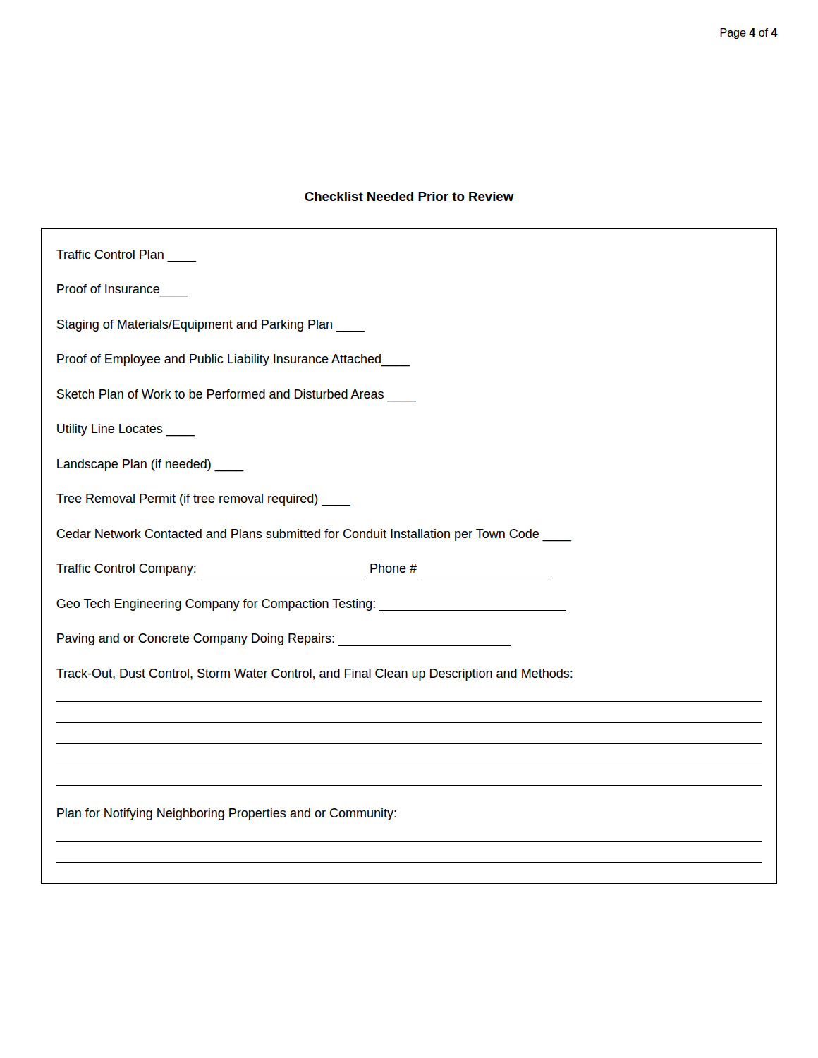Page 4 of 4
Checklist Needed Prior to Review
Traffic Control Plan ____
Proof of Insurance____
Staging of Materials/Equipment and Parking Plan ____
Proof of Employee and Public Liability Insurance Attached____
Sketch Plan of Work to be Performed and Disturbed Areas ____
Utility Line Locates ____
Landscape Plan (if needed) ____
Tree Removal Permit (if tree removal required) ____
Cedar Network Contacted and Plans submitted for Conduit Installation per Town Code ____
Traffic Control Company: Phone #
Geo Tech Engineering Company for Compaction Testing:
Paving and or Concrete Company Doing Repairs:
Track-Out, Dust Control, Storm Water Control, and Final Clean up Description and Methods:
Plan for Notifying Neighboring Properties and or Community: